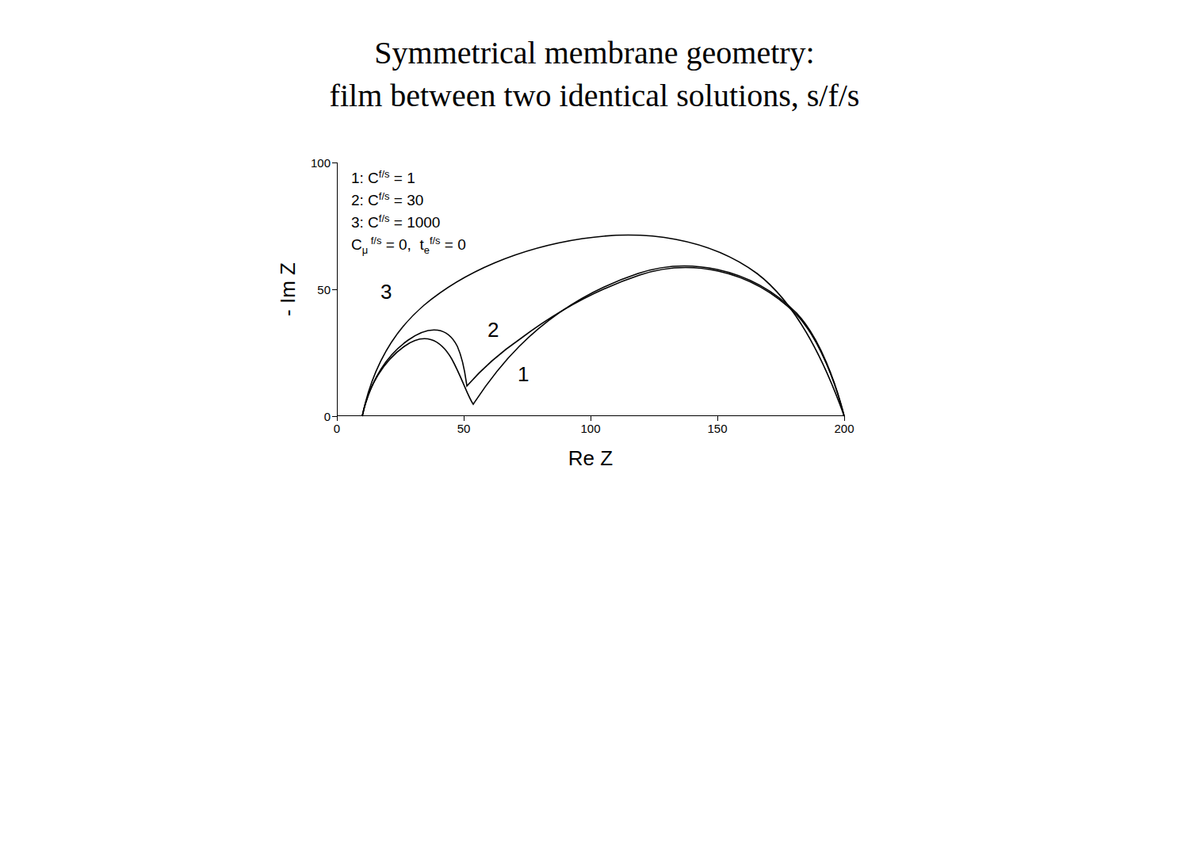Symmetrical membrane geometry:
film between two identical solutions, s/f/s
100
50
0
0
50
100
150
200
1: Cf/s = 1
2: Cf/s = 30
3: Cf/s = 1000
Cμ f/s = 0, tef/s = 0
1
2
3
Re Z
- Im Z